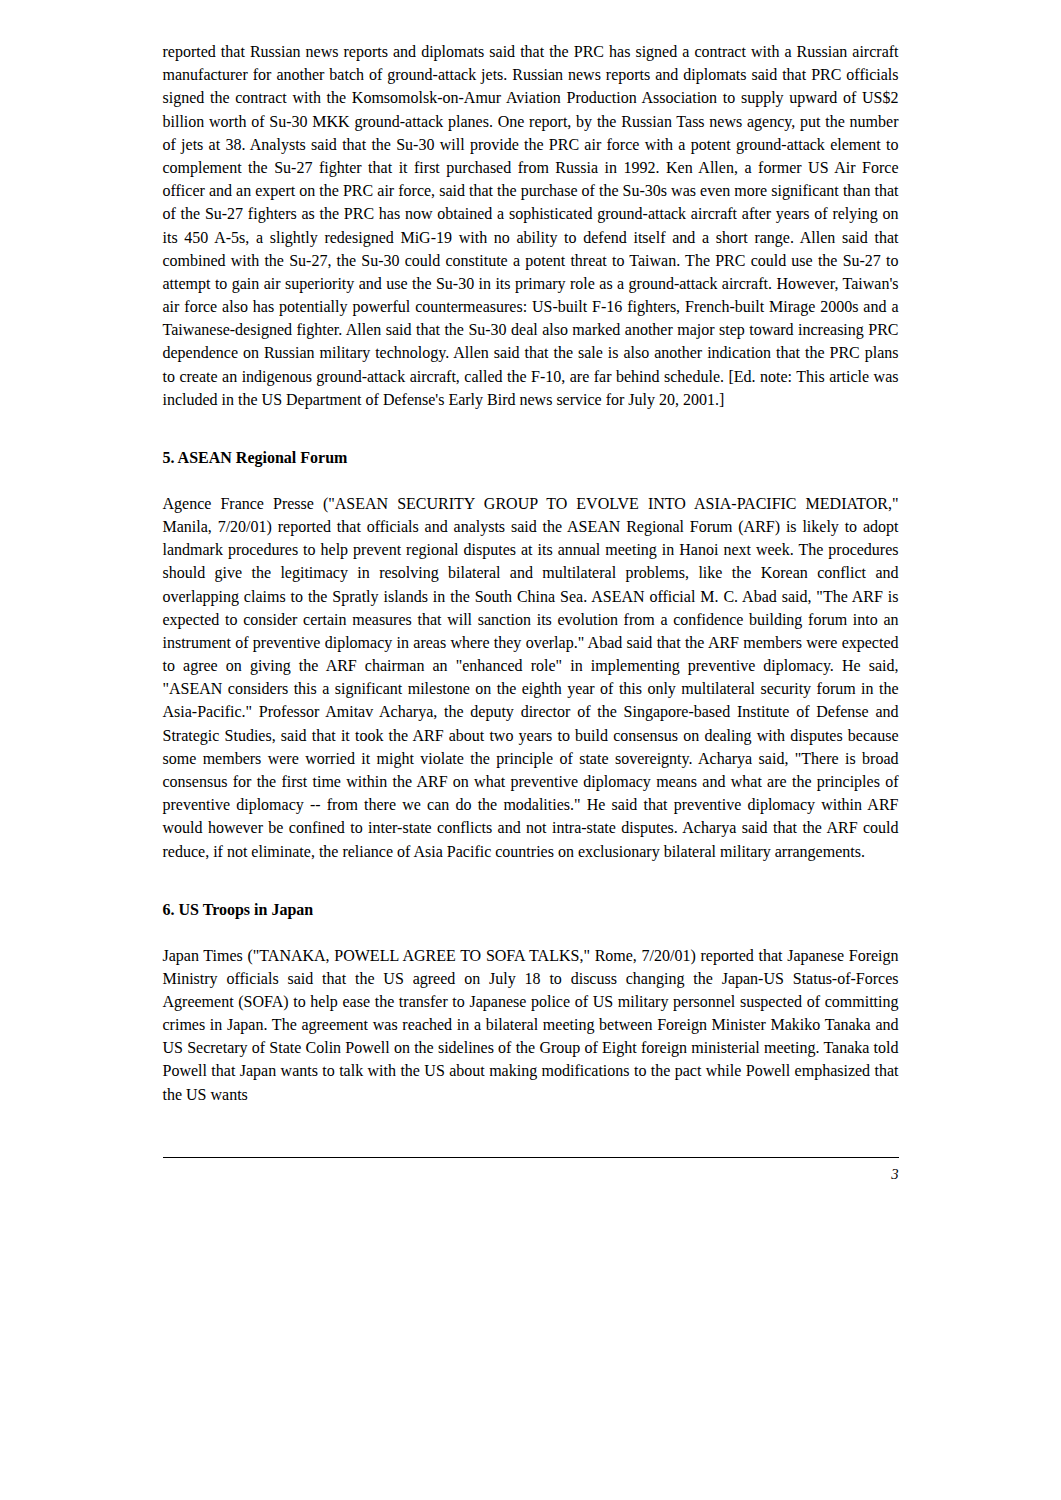reported that Russian news reports and diplomats said that the PRC has signed a contract with a Russian aircraft manufacturer for another batch of ground-attack jets. Russian news reports and diplomats said that PRC officials signed the contract with the Komsomolsk-on-Amur Aviation Production Association to supply upward of US$2 billion worth of Su-30 MKK ground-attack planes. One report, by the Russian Tass news agency, put the number of jets at 38. Analysts said that the Su-30 will provide the PRC air force with a potent ground-attack element to complement the Su-27 fighter that it first purchased from Russia in 1992. Ken Allen, a former US Air Force officer and an expert on the PRC air force, said that the purchase of the Su-30s was even more significant than that of the Su-27 fighters as the PRC has now obtained a sophisticated ground-attack aircraft after years of relying on its 450 A-5s, a slightly redesigned MiG-19 with no ability to defend itself and a short range. Allen said that combined with the Su-27, the Su-30 could constitute a potent threat to Taiwan. The PRC could use the Su-27 to attempt to gain air superiority and use the Su-30 in its primary role as a ground-attack aircraft. However, Taiwan's air force also has potentially powerful countermeasures: US-built F-16 fighters, French-built Mirage 2000s and a Taiwanese-designed fighter. Allen said that the Su-30 deal also marked another major step toward increasing PRC dependence on Russian military technology. Allen said that the sale is also another indication that the PRC plans to create an indigenous ground-attack aircraft, called the F-10, are far behind schedule. [Ed. note: This article was included in the US Department of Defense's Early Bird news service for July 20, 2001.]
5. ASEAN Regional Forum
Agence France Presse ("ASEAN SECURITY GROUP TO EVOLVE INTO ASIA-PACIFIC MEDIATOR," Manila, 7/20/01) reported that officials and analysts said the ASEAN Regional Forum (ARF) is likely to adopt landmark procedures to help prevent regional disputes at its annual meeting in Hanoi next week. The procedures should give the legitimacy in resolving bilateral and multilateral problems, like the Korean conflict and overlapping claims to the Spratly islands in the South China Sea. ASEAN official M. C. Abad said, "The ARF is expected to consider certain measures that will sanction its evolution from a confidence building forum into an instrument of preventive diplomacy in areas where they overlap." Abad said that the ARF members were expected to agree on giving the ARF chairman an "enhanced role" in implementing preventive diplomacy. He said, "ASEAN considers this a significant milestone on the eighth year of this only multilateral security forum in the Asia-Pacific." Professor Amitav Acharya, the deputy director of the Singapore-based Institute of Defense and Strategic Studies, said that it took the ARF about two years to build consensus on dealing with disputes because some members were worried it might violate the principle of state sovereignty. Acharya said, "There is broad consensus for the first time within the ARF on what preventive diplomacy means and what are the principles of preventive diplomacy -- from there we can do the modalities." He said that preventive diplomacy within ARF would however be confined to inter-state conflicts and not intra-state disputes. Acharya said that the ARF could reduce, if not eliminate, the reliance of Asia Pacific countries on exclusionary bilateral military arrangements.
6. US Troops in Japan
Japan Times ("TANAKA, POWELL AGREE TO SOFA TALKS," Rome, 7/20/01) reported that Japanese Foreign Ministry officials said that the US agreed on July 18 to discuss changing the Japan-US Status-of-Forces Agreement (SOFA) to help ease the transfer to Japanese police of US military personnel suspected of committing crimes in Japan. The agreement was reached in a bilateral meeting between Foreign Minister Makiko Tanaka and US Secretary of State Colin Powell on the sidelines of the Group of Eight foreign ministerial meeting. Tanaka told Powell that Japan wants to talk with the US about making modifications to the pact while Powell emphasized that the US wants
3